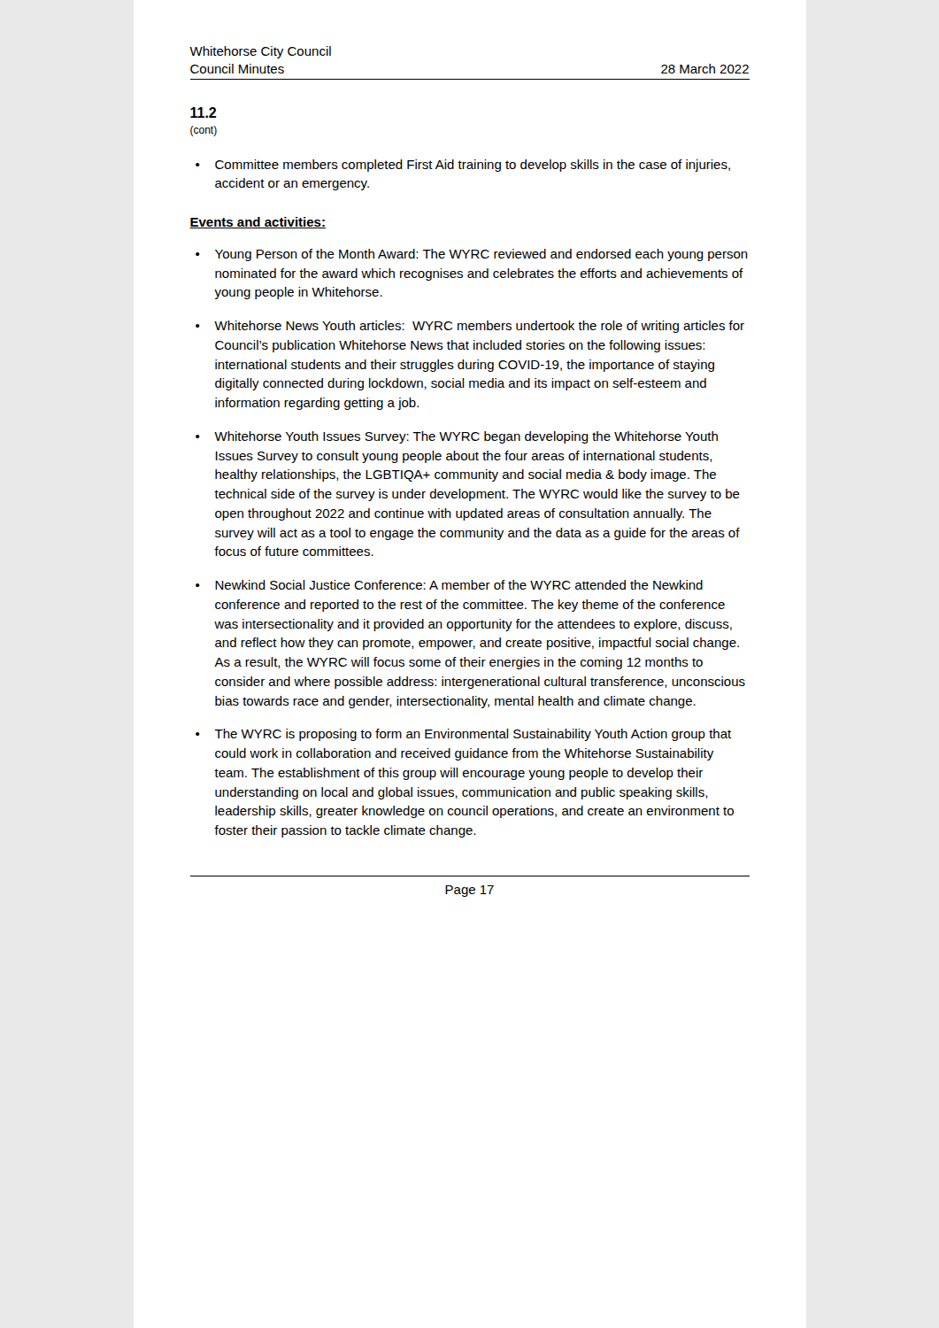Whitehorse City Council
Council Minutes
28 March 2022
11.2
(cont)
Committee members completed First Aid training to develop skills in the case of injuries, accident or an emergency.
Events and activities:
Young Person of the Month Award: The WYRC reviewed and endorsed each young person nominated for the award which recognises and celebrates the efforts and achievements of young people in Whitehorse.
Whitehorse News Youth articles: WYRC members undertook the role of writing articles for Council’s publication Whitehorse News that included stories on the following issues: international students and their struggles during COVID-19, the importance of staying digitally connected during lockdown, social media and its impact on self-esteem and information regarding getting a job.
Whitehorse Youth Issues Survey: The WYRC began developing the Whitehorse Youth Issues Survey to consult young people about the four areas of international students, healthy relationships, the LGBTIQA+ community and social media & body image. The technical side of the survey is under development. The WYRC would like the survey to be open throughout 2022 and continue with updated areas of consultation annually. The survey will act as a tool to engage the community and the data as a guide for the areas of focus of future committees.
Newkind Social Justice Conference: A member of the WYRC attended the Newkind conference and reported to the rest of the committee. The key theme of the conference was intersectionality and it provided an opportunity for the attendees to explore, discuss, and reflect how they can promote, empower, and create positive, impactful social change. As a result, the WYRC will focus some of their energies in the coming 12 months to consider and where possible address: intergenerational cultural transference, unconscious bias towards race and gender, intersectionality, mental health and climate change.
The WYRC is proposing to form an Environmental Sustainability Youth Action group that could work in collaboration and received guidance from the Whitehorse Sustainability team. The establishment of this group will encourage young people to develop their understanding on local and global issues, communication and public speaking skills, leadership skills, greater knowledge on council operations, and create an environment to foster their passion to tackle climate change.
Page 17